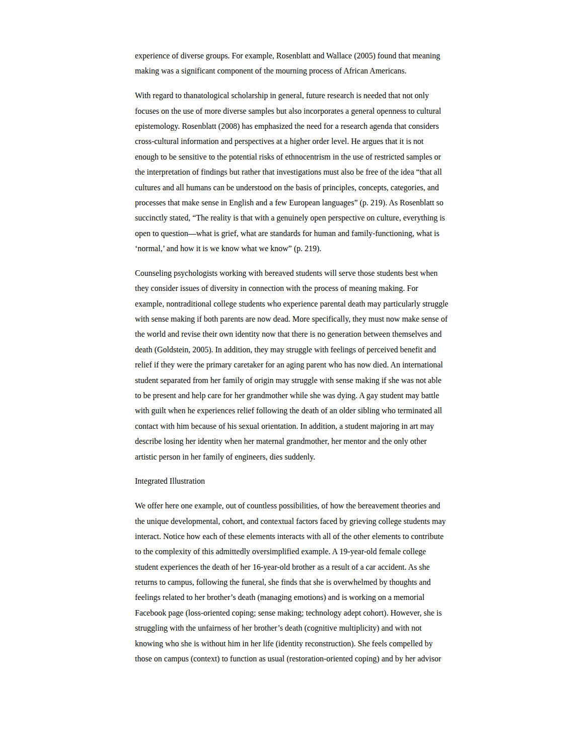experience of diverse groups. For example, Rosenblatt and Wallace (2005) found that meaning making was a significant component of the mourning process of African Americans.
With regard to thanatological scholarship in general, future research is needed that not only focuses on the use of more diverse samples but also incorporates a general openness to cultural epistemology. Rosenblatt (2008) has emphasized the need for a research agenda that considers cross-cultural information and perspectives at a higher order level. He argues that it is not enough to be sensitive to the potential risks of ethnocentrism in the use of restricted samples or the interpretation of findings but rather that investigations must also be free of the idea “that all cultures and all humans can be understood on the basis of principles, concepts, categories, and processes that make sense in English and a few European languages” (p. 219). As Rosenblatt so succinctly stated, “The reality is that with a genuinely open perspective on culture, everything is open to question—what is grief, what are standards for human and family-functioning, what is ‘normal,’ and how it is we know what we know” (p. 219).
Counseling psychologists working with bereaved students will serve those students best when they consider issues of diversity in connection with the process of meaning making. For example, nontraditional college students who experience parental death may particularly struggle with sense making if both parents are now dead. More specifically, they must now make sense of the world and revise their own identity now that there is no generation between themselves and death (Goldstein, 2005). In addition, they may struggle with feelings of perceived benefit and relief if they were the primary caretaker for an aging parent who has now died. An international student separated from her family of origin may struggle with sense making if she was not able to be present and help care for her grandmother while she was dying. A gay student may battle with guilt when he experiences relief following the death of an older sibling who terminated all contact with him because of his sexual orientation. In addition, a student majoring in art may describe losing her identity when her maternal grandmother, her mentor and the only other artistic person in her family of engineers, dies suddenly.
Integrated Illustration
We offer here one example, out of countless possibilities, of how the bereavement theories and the unique developmental, cohort, and contextual factors faced by grieving college students may interact. Notice how each of these elements interacts with all of the other elements to contribute to the complexity of this admittedly oversimplified example. A 19-year-old female college student experiences the death of her 16-year-old brother as a result of a car accident. As she returns to campus, following the funeral, she finds that she is overwhelmed by thoughts and feelings related to her brother’s death (managing emotions) and is working on a memorial Facebook page (loss-oriented coping; sense making; technology adept cohort). However, she is struggling with the unfairness of her brother’s death (cognitive multiplicity) and with not knowing who she is without him in her life (identity reconstruction). She feels compelled by those on campus (context) to function as usual (restoration-oriented coping) and by her advisor